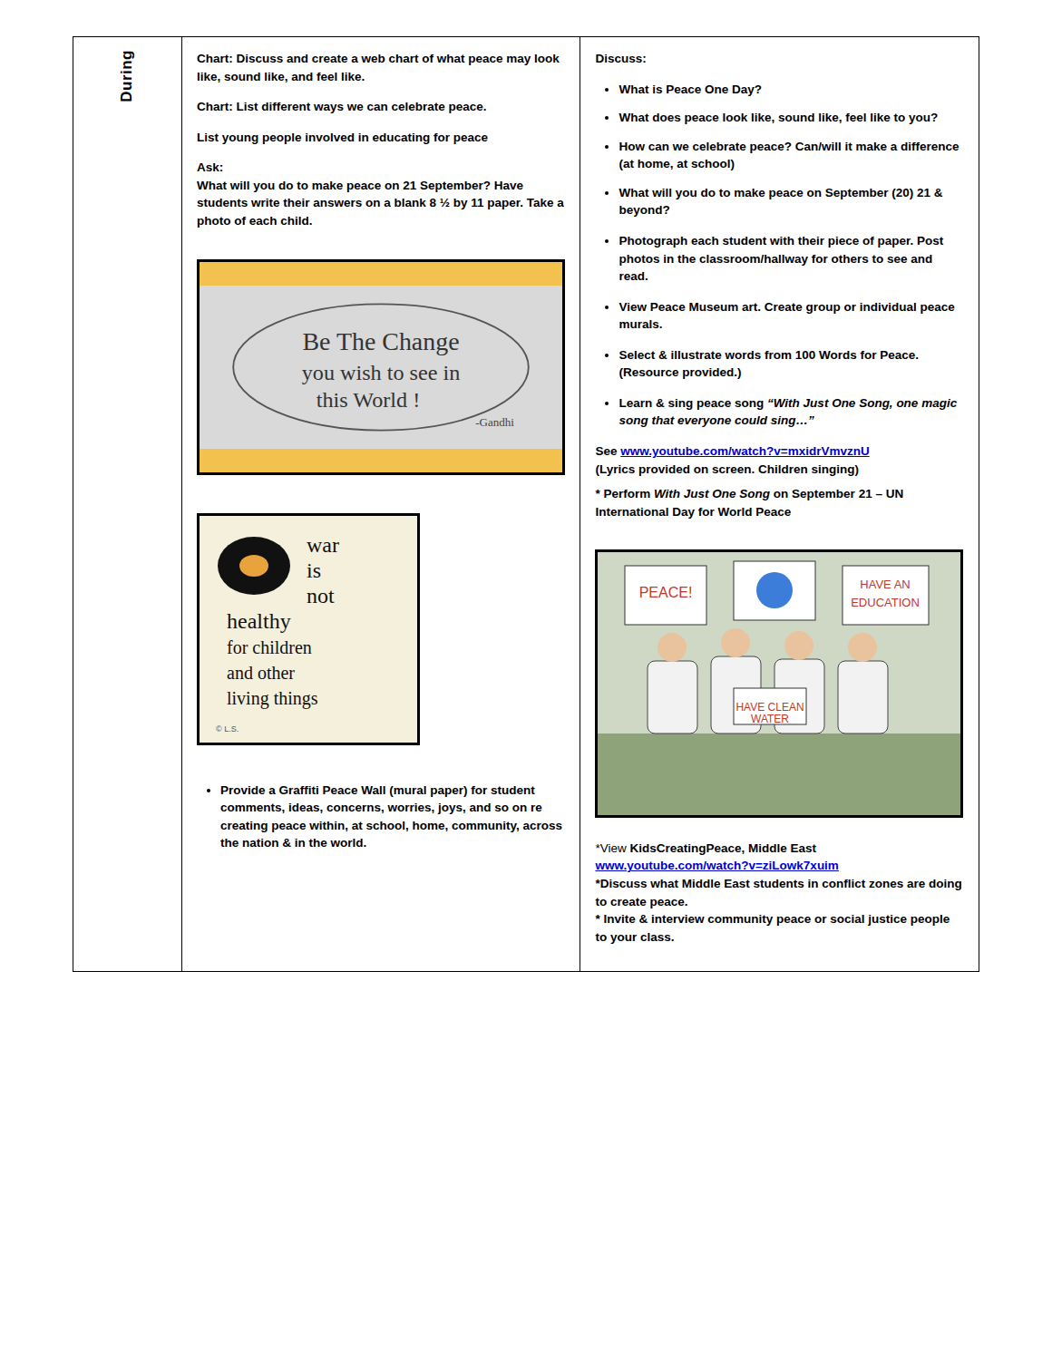| During | Chart: Discuss and create a web chart of what peace may look like, sound like, and feel like. Chart: List different ways we can celebrate peace. List young people involved in educating for peace Ask: What will you do to make peace on 21 September? Have students write their answers on a blank 8 ½ by 11 paper. Take a photo of each child. Provide a Graffiti Peace Wall (mural paper) for student comments, ideas, concerns, worries, joys, and so on re creating peace within, at school, home, community, across the nation & in the world. | Discuss: What is Peace One Day? What does peace look like, sound like, feel like to you? How can we celebrate peace? Can/will it make a difference (at home, at school) What will you do to make peace on September (20) 21 & beyond? Photograph each student with their piece of paper. Post photos in the classroom/hallway for others to see and read. View Peace Museum art. Create group or individual peace murals. Select & illustrate words from 100 Words for Peace. (Resource provided.) Learn & sing peace song “With Just One Song, one magic song that everyone could sing…” See www.youtube.com/watch?v=mxidrVmvznU (Lyrics provided on screen. Children singing) * Perform With Just One Song on September 21 – UN International Day for World Peace *View KidsCreatingPeace, Middle East www.youtube.com/watch?v=ziLowk7xuim *Discuss what Middle East students in conflict zones are doing to create peace. * Invite & interview community peace or social justice people to your class. |